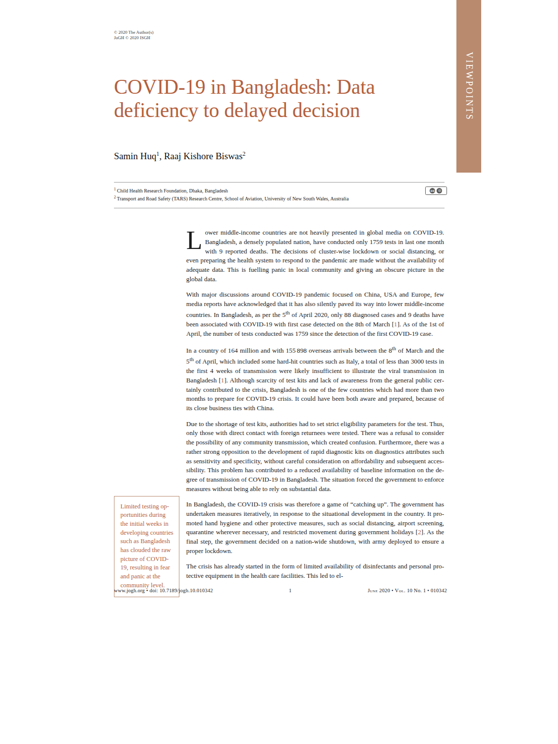Viewpoints
cc
☉
© 2020 The Author(s)
JoGH © 2020 ISGH
COVID-19 in Bangladesh: Data deficiency to delayed decision
Samin Huq1, Raaj Kishore Biswas2
1 Child Health Research Foundation, Dhaka, Bangladesh
2 Transport and Road Safety (TARS) Research Centre, School of Aviation, University of New South Wales, Australia
Lower middle-income countries are not heavily presented in global media on COVID-19. Bangladesh, a densely populated nation, have conducted only 1759 tests in last one month with 9 reported deaths. The decisions of cluster-wise lockdown or social distancing, or even preparing the health system to respond to the pandemic are made without the availability of adequate data. This is fuelling panic in local community and giving an obscure picture in the global data.
With major discussions around COVID-19 pandemic focused on China, USA and Europe, few media reports have acknowledged that it has also silently paved its way into lower middle-income countries. In Bangladesh, as per the 5th of April 2020, only 88 diagnosed cases and 9 deaths have been associated with COVID-19 with first case detected on the 8th of March [1]. As of the 1st of April, the number of tests conducted was 1759 since the detection of the first COVID-19 case.
In a country of 164 million and with 155 898 overseas arrivals between the 8th of March and the 5th of April, which included some hard-hit countries such as Italy, a total of less than 3000 tests in the first 4 weeks of transmission were likely insufficient to illustrate the viral transmission in Bangladesh [1]. Although scarcity of test kits and lack of awareness from the general public certainly contributed to the crisis, Bangladesh is one of the few countries which had more than two months to prepare for COVID-19 crisis. It could have been both aware and prepared, because of its close business ties with China.
Due to the shortage of test kits, authorities had to set strict eligibility parameters for the test. Thus, only those with direct contact with foreign returnees were tested. There was a refusal to consider the possibility of any community transmission, which created confusion. Furthermore, there was a rather strong opposition to the development of rapid diagnostic kits on diagnostics attributes such as sensitivity and specificity, without careful consideration on affordability and subsequent accessibility. This problem has contributed to a reduced availability of baseline information on the degree of transmission of COVID-19 in Bangladesh. The situation forced the government to enforce measures without being able to rely on substantial data.
In Bangladesh, the COVID-19 crisis was therefore a game of “catching up”. The government has undertaken measures iteratively, in response to the situational development in the country. It promoted hand hygiene and other protective measures, such as social distancing, airport screening, quarantine wherever necessary, and restricted movement during government holidays [2]. As the final step, the government decided on a nation-wide shutdown, with army deployed to ensure a proper lockdown.
The crisis has already started in the form of limited availability of disinfectants and personal protective equipment in the health care facilities. This led to el-
Limited testing opportunities during the initial weeks in developing countries such as Bangladesh has clouded the raw picture of COVID-19, resulting in fear and panic at the community level.
www.jogh.org • doi: 10.7189/jogh.10.010342
1
June 2020 • Vol. 10 No. 1 • 010342